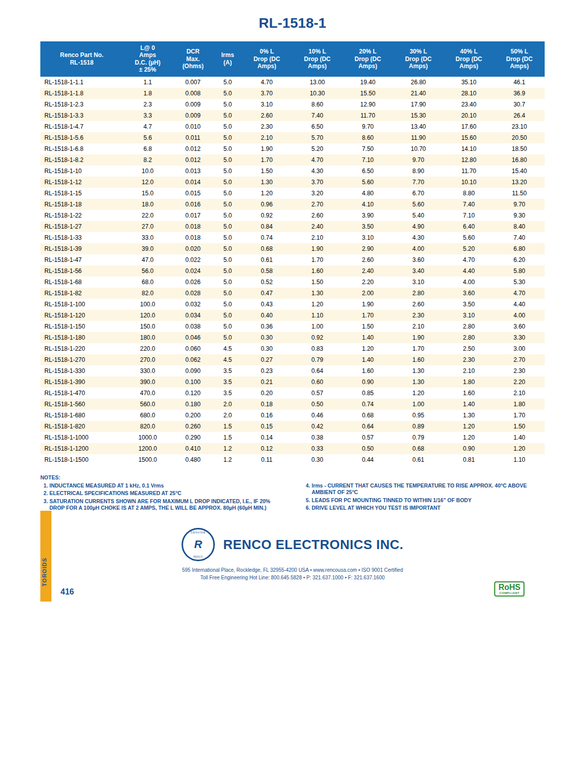RL-1518-1
| Renco Part No. RL-1518 | L@ 0 Amps D.C. (µH) ± 25% | DCR Max. (Ohms) | Irms (A) | 0% L Drop (DC Amps) | 10% L Drop (DC Amps) | 20% L Drop (DC Amps) | 30% L Drop (DC Amps) | 40% L Drop (DC Amps) | 50% L Drop (DC Amps) |
| --- | --- | --- | --- | --- | --- | --- | --- | --- | --- |
| RL-1518-1-1.1 | 1.1 | 0.007 | 5.0 | 4.70 | 13.00 | 19.40 | 26.80 | 35.10 | 46.1 |
| RL-1518-1-1.8 | 1.8 | 0.008 | 5.0 | 3.70 | 10.30 | 15.50 | 21.40 | 28.10 | 36.9 |
| RL-1518-1-2.3 | 2.3 | 0.009 | 5.0 | 3.10 | 8.60 | 12.90 | 17.90 | 23.40 | 30.7 |
| RL-1518-1-3.3 | 3.3 | 0.009 | 5.0 | 2.60 | 7.40 | 11.70 | 15.30 | 20.10 | 26.4 |
| RL-1518-1-4.7 | 4.7 | 0.010 | 5.0 | 2.30 | 6.50 | 9.70 | 13.40 | 17.60 | 23.10 |
| RL-1518-1-5.6 | 5.6 | 0.011 | 5.0 | 2.10 | 5.70 | 8.60 | 11.90 | 15.60 | 20.50 |
| RL-1518-1-6.8 | 6.8 | 0.012 | 5.0 | 1.90 | 5.20 | 7.50 | 10.70 | 14.10 | 18.50 |
| RL-1518-1-8.2 | 8.2 | 0.012 | 5.0 | 1.70 | 4.70 | 7.10 | 9.70 | 12.80 | 16.80 |
| RL-1518-1-10 | 10.0 | 0.013 | 5.0 | 1.50 | 4.30 | 6.50 | 8.90 | 11.70 | 15.40 |
| RL-1518-1-12 | 12.0 | 0.014 | 5.0 | 1.30 | 3.70 | 5.60 | 7.70 | 10.10 | 13.20 |
| RL-1518-1-15 | 15.0 | 0.015 | 5.0 | 1.20 | 3.20 | 4.80 | 6.70 | 8.80 | 11.50 |
| RL-1518-1-18 | 18.0 | 0.016 | 5.0 | 0.96 | 2.70 | 4.10 | 5.60 | 7.40 | 9.70 |
| RL-1518-1-22 | 22.0 | 0.017 | 5.0 | 0.92 | 2.60 | 3.90 | 5.40 | 7.10 | 9.30 |
| RL-1518-1-27 | 27.0 | 0.018 | 5.0 | 0.84 | 2.40 | 3.50 | 4.90 | 6.40 | 8.40 |
| RL-1518-1-33 | 33.0 | 0.018 | 5.0 | 0.74 | 2.10 | 3.10 | 4.30 | 5.60 | 7.40 |
| RL-1518-1-39 | 39.0 | 0.020 | 5.0 | 0.68 | 1.90 | 2.90 | 4.00 | 5.20 | 6.80 |
| RL-1518-1-47 | 47.0 | 0.022 | 5.0 | 0.61 | 1.70 | 2.60 | 3.60 | 4.70 | 6.20 |
| RL-1518-1-56 | 56.0 | 0.024 | 5.0 | 0.58 | 1.60 | 2.40 | 3.40 | 4.40 | 5.80 |
| RL-1518-1-68 | 68.0 | 0.026 | 5.0 | 0.52 | 1.50 | 2.20 | 3.10 | 4.00 | 5.30 |
| RL-1518-1-82 | 82.0 | 0.028 | 5.0 | 0.47 | 1.30 | 2.00 | 2.80 | 3.60 | 4.70 |
| RL-1518-1-100 | 100.0 | 0.032 | 5.0 | 0.43 | 1.20 | 1.90 | 2.60 | 3.50 | 4.40 |
| RL-1518-1-120 | 120.0 | 0.034 | 5.0 | 0.40 | 1.10 | 1.70 | 2.30 | 3.10 | 4.00 |
| RL-1518-1-150 | 150.0 | 0.038 | 5.0 | 0.36 | 1.00 | 1.50 | 2.10 | 2.80 | 3.60 |
| RL-1518-1-180 | 180.0 | 0.046 | 5.0 | 0.30 | 0.92 | 1.40 | 1.90 | 2.80 | 3.30 |
| RL-1518-1-220 | 220.0 | 0.060 | 4.5 | 0.30 | 0.83 | 1.20 | 1.70 | 2.50 | 3.00 |
| RL-1518-1-270 | 270.0 | 0.062 | 4.5 | 0.27 | 0.79 | 1.40 | 1.60 | 2.30 | 2.70 |
| RL-1518-1-330 | 330.0 | 0.090 | 3.5 | 0.23 | 0.64 | 1.60 | 1.30 | 2.10 | 2.30 |
| RL-1518-1-390 | 390.0 | 0.100 | 3.5 | 0.21 | 0.60 | 0.90 | 1.30 | 1.80 | 2.20 |
| RL-1518-1-470 | 470.0 | 0.120 | 3.5 | 0.20 | 0.57 | 0.85 | 1.20 | 1.60 | 2.10 |
| RL-1518-1-560 | 560.0 | 0.180 | 2.0 | 0.18 | 0.50 | 0.74 | 1.00 | 1.40 | 1.80 |
| RL-1518-1-680 | 680.0 | 0.200 | 2.0 | 0.16 | 0.46 | 0.68 | 0.95 | 1.30 | 1.70 |
| RL-1518-1-820 | 820.0 | 0.260 | 1.5 | 0.15 | 0.42 | 0.64 | 0.89 | 1.20 | 1.50 |
| RL-1518-1-1000 | 1000.0 | 0.290 | 1.5 | 0.14 | 0.38 | 0.57 | 0.79 | 1.20 | 1.40 |
| RL-1518-1-1200 | 1200.0 | 0.410 | 1.2 | 0.12 | 0.33 | 0.50 | 0.68 | 0.90 | 1.20 |
| RL-1518-1-1500 | 1500.0 | 0.480 | 1.2 | 0.11 | 0.30 | 0.44 | 0.61 | 0.81 | 1.10 |
NOTES:
INDUCTANCE MEASURED AT 1 kHz, 0.1 Vrms
ELECTRICAL SPECIFICATIONS MEASURED AT 25°C
SATURATION CURRENTS SHOWN ARE FOR MAXIMUM L DROP INDICATED, I.E., IF 20% DROP FOR A 100µH CHOKE IS AT 2 AMPS, THE L WILL BE APPROX. 80µH (60µH MIN.)
Irms - CURRENT THAT CAUSES THE TEMPERATURE TO RISE APPROX. 40°C ABOVE AMBIENT OF 25°C
LEADS FOR PC MOUNTING TINNED TO WITHIN 1/16" OF BODY
DRIVE LEVEL AT WHICH YOU TEST IS IMPORTANT
GENUINE
R
RENCO
RENCO ELECTRONICS INC.
595 International Place, Rockledge, FL 32955-4200 USA • www.rencousa.com • ISO 9001 Certified
Toll Free Engineering Hot Line: 800.645.5828 • P: 321.637.1000 • F: 321.637.1600
TOROIDS
416
RoHS
COMPLIANT